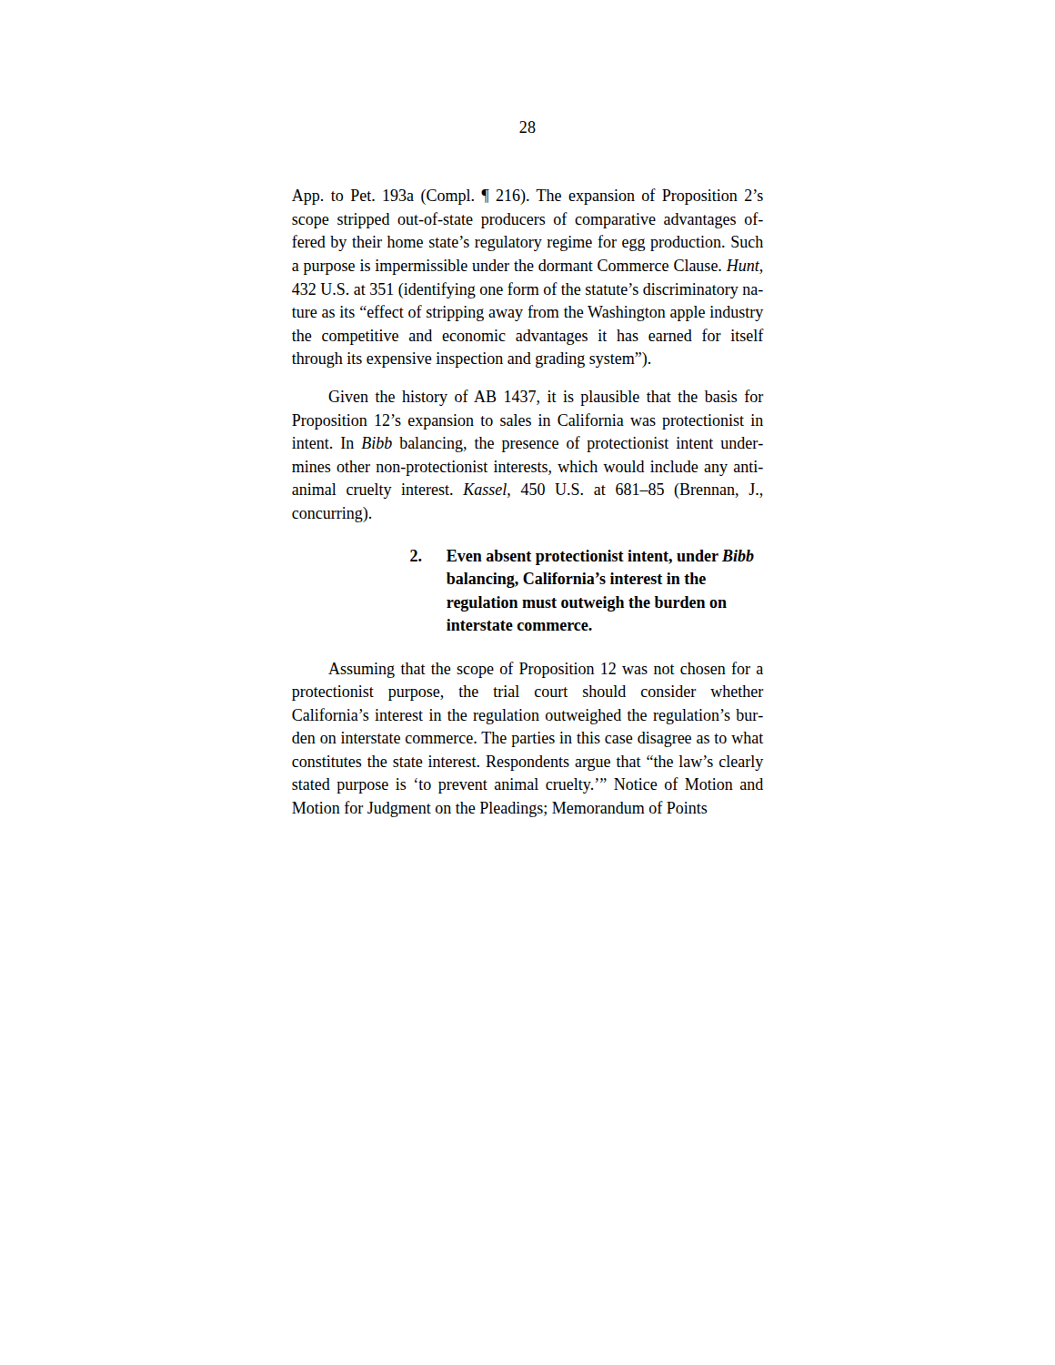28
App. to Pet. 193a (Compl. ¶ 216). The expansion of Proposition 2’s scope stripped out-of-state producers of comparative advantages offered by their home state’s regulatory regime for egg production. Such a purpose is impermissible under the dormant Commerce Clause. Hunt, 432 U.S. at 351 (identifying one form of the statute’s discriminatory nature as its “effect of stripping away from the Washington apple industry the competitive and economic advantages it has earned for itself through its expensive inspection and grading system”).
Given the history of AB 1437, it is plausible that the basis for Proposition 12’s expansion to sales in California was protectionist in intent. In Bibb balancing, the presence of protectionist intent undermines other non-protectionist interests, which would include any anti-animal cruelty interest. Kassel, 450 U.S. at 681–85 (Brennan, J., concurring).
2.
Even absent protectionist intent, under Bibb balancing, California’s interest in the regulation must outweigh the burden on interstate commerce.
Assuming that the scope of Proposition 12 was not chosen for a protectionist purpose, the trial court should consider whether California’s interest in the regulation outweighed the regulation’s burden on interstate commerce. The parties in this case disagree as to what constitutes the state interest. Respondents argue that “the law’s clearly stated purpose is ‘to prevent animal cruelty.’” Notice of Motion and Motion for Judgment on the Pleadings; Memorandum of Points